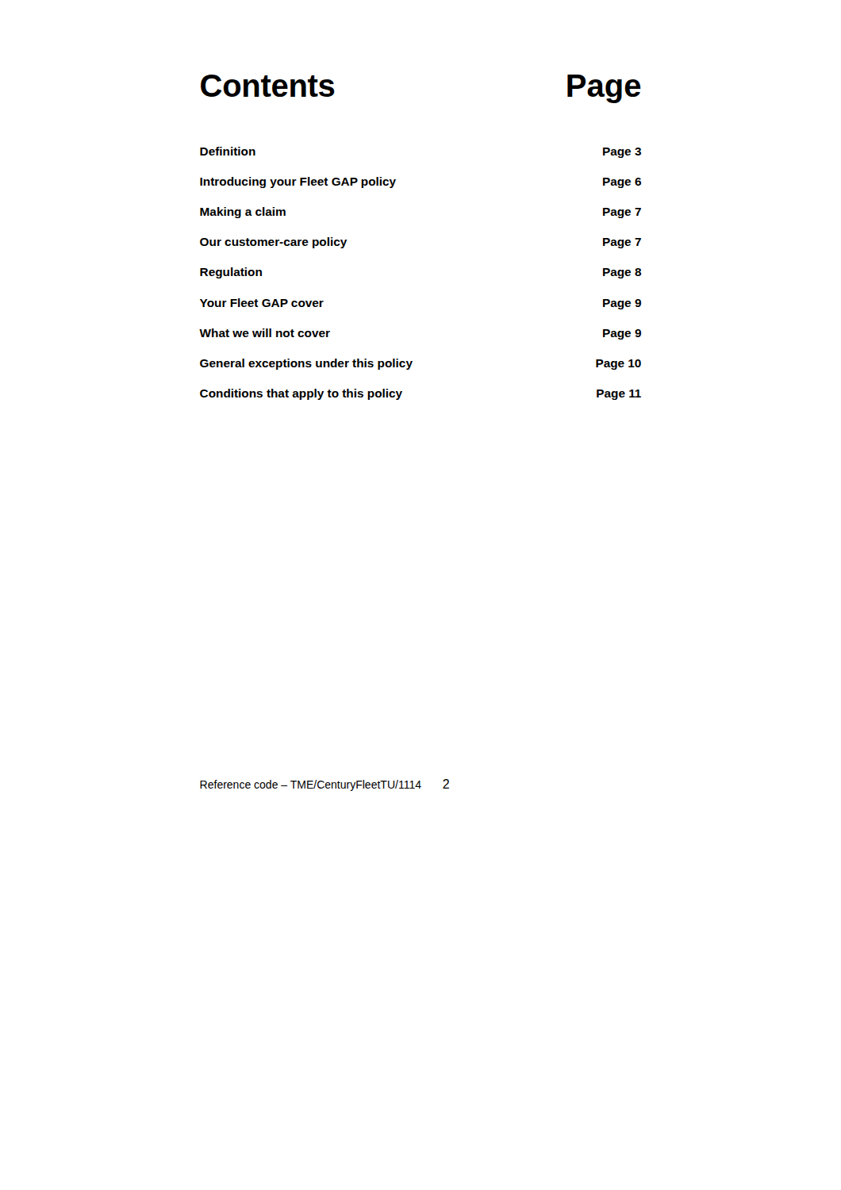Contents
Page
| Definition | Page 3 |
| Introducing your Fleet GAP policy | Page 6 |
| Making a claim | Page 7 |
| Our customer-care policy | Page 7 |
| Regulation | Page 8 |
| Your Fleet GAP cover | Page 9 |
| What we will not cover | Page 9 |
| General exceptions under this policy | Page 10 |
| Conditions that apply to this policy | Page 11 |
Reference code – TME/CenturyFleetTU/1114 2